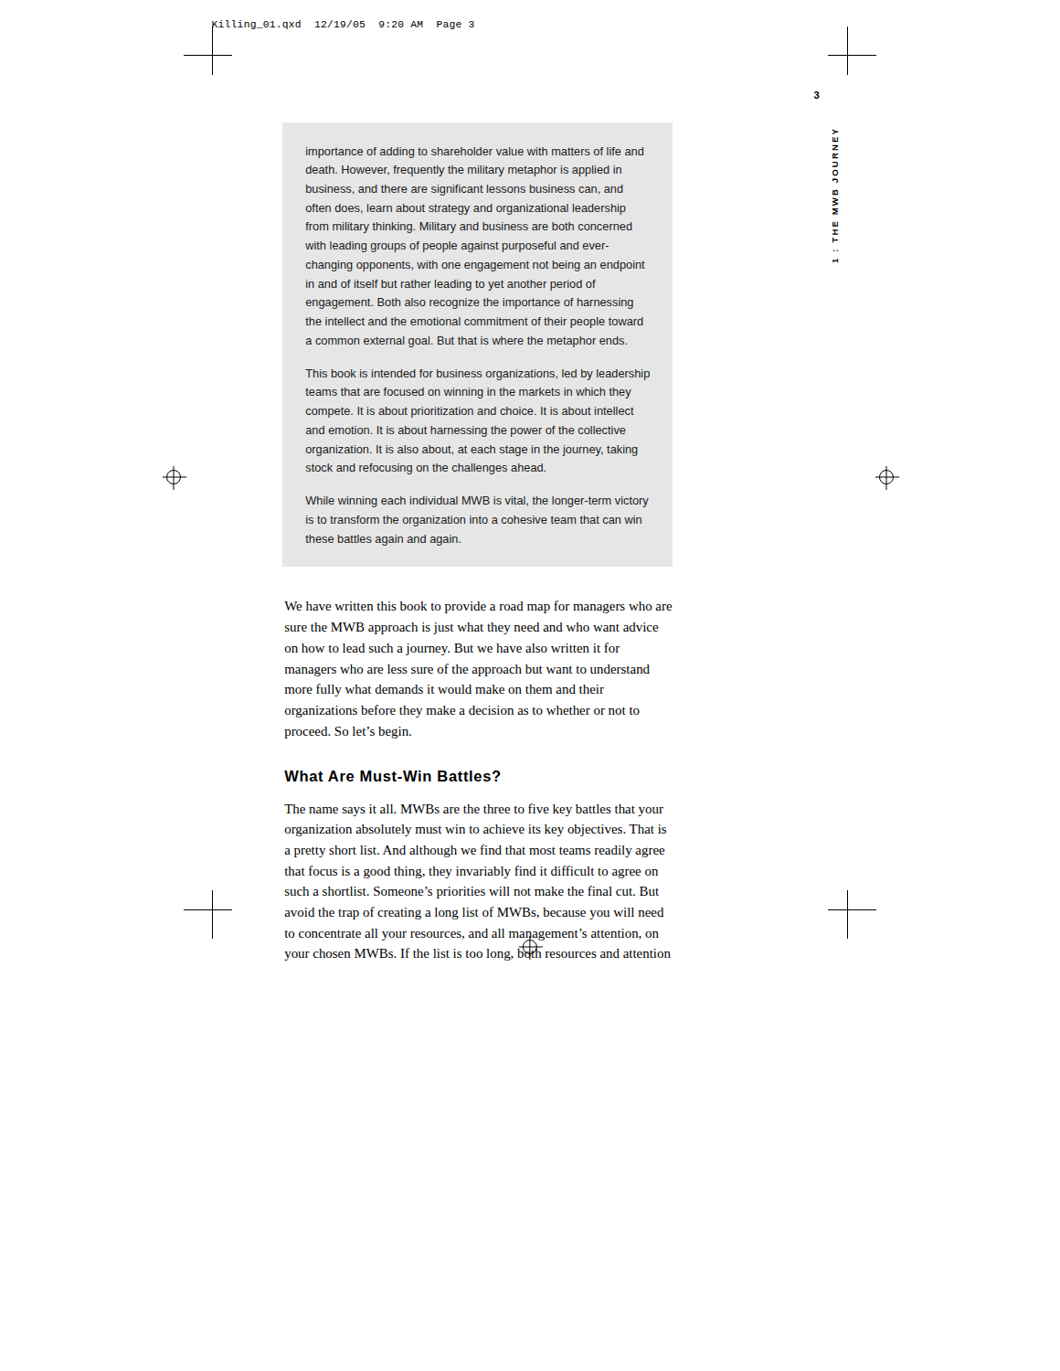Killing_01.qxd 12/19/05 9:20 AM Page 3
3
1 : THE MWB JOURNEY
importance of adding to shareholder value with matters of life and death. However, frequently the military metaphor is applied in business, and there are significant lessons business can, and often does, learn about strategy and organizational leadership from military thinking. Military and business are both concerned with leading groups of people against purposeful and ever-changing opponents, with one engagement not being an endpoint in and of itself but rather leading to yet another period of engagement. Both also recognize the importance of harnessing the intellect and the emotional commitment of their people toward a common external goal. But that is where the metaphor ends.
This book is intended for business organizations, led by leadership teams that are focused on winning in the markets in which they compete. It is about prioritization and choice. It is about intellect and emotion. It is about harnessing the power of the collective organization. It is also about, at each stage in the journey, taking stock and refocusing on the challenges ahead.
While winning each individual MWB is vital, the longer-term victory is to transform the organization into a cohesive team that can win these battles again and again.
We have written this book to provide a road map for managers who are sure the MWB approach is just what they need and who want advice on how to lead such a journey. But we have also written it for managers who are less sure of the approach but want to understand more fully what demands it would make on them and their organizations before they make a decision as to whether or not to proceed. So let’s begin.
What Are Must-Win Battles?
The name says it all. MWBs are the three to five key battles that your organization absolutely must win to achieve its key objectives. That is a pretty short list. And although we find that most teams readily agree that focus is a good thing, they invariably find it difficult to agree on such a shortlist. Someone’s priorities will not make the final cut. But avoid the trap of creating a long list of MWBs, because you will need to concentrate all your resources, and all management’s attention, on your chosen MWBs. If the list is too long, both resources and attention will be dissipated, and you will end up with inadequate support for every battle. So be disciplined and be tough.